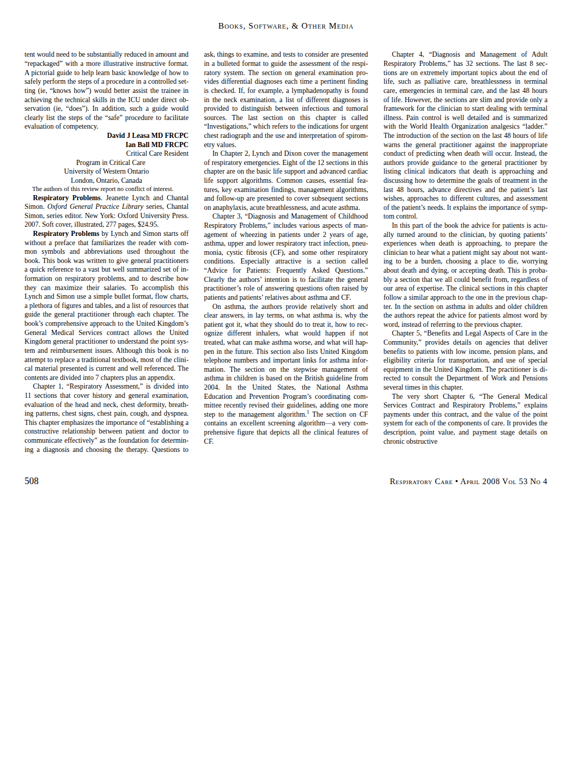Books, Software, & Other Media
tent would need to be substantially reduced in amount and “repackaged” with a more illustrative instructive format. A pictorial guide to help learn basic knowledge of how to safely perform the steps of a procedure in a controlled setting (ie, “knows how”) would better assist the trainee in achieving the technical skills in the ICU under direct observation (ie, “does”). In addition, such a guide would clearly list the steps of the “safe” procedure to facilitate evaluation of competency.
David J Leasa MD FRCPC
Ian Ball MD FRCPC
Critical Care Resident
Program in Critical Care
University of Western Ontario
London, Ontario, Canada
The authors of this review report no conflict of interest.
Respiratory Problems. Jeanette Lynch and Chantal Simon. Oxford General Practice Library series, Chantal Simon, series editor. New York: Oxford University Press. 2007. Soft cover, illustrated, 277 pages, $24.95.
Respiratory Problems by Lynch and Simon starts off without a preface that familiarizes the reader with common symbols and abbreviations used throughout the book. This book was written to give general practitioners a quick reference to a vast but well summarized set of information on respiratory problems, and to describe how they can maximize their salaries. To accomplish this Lynch and Simon use a simple bullet format, flow charts, a plethora of figures and tables, and a list of resources that guide the general practitioner through each chapter. The book’s comprehensive approach to the United Kingdom’s General Medical Services contract allows the United Kingdom general practitioner to understand the point system and reimbursement issues. Although this book is no attempt to replace a traditional textbook, most of the clinical material presented is current and well referenced. The contents are divided into 7 chapters plus an appendix.
Chapter 1, “Respiratory Assessment,” is divided into 11 sections that cover history and general examination, evaluation of the head and neck, chest deformity, breathing patterns, chest signs, chest pain, cough, and dyspnea. This chapter emphasizes the importance of “establishing a constructive relationship between patient and doctor to communicate effectively” as the foundation for determining a diagnosis and choosing the therapy. Questions to ask, things to examine, and tests to consider are presented in a bulleted format to guide the assessment of the respiratory system. The section on general examination provides differential diagnoses each time a pertinent finding is checked. If, for example, a lymphadenopathy is found in the neck examination, a list of different diagnoses is provided to distinguish between infectious and tumoral sources. The last section on this chapter is called “Investigations,” which refers to the indications for urgent chest radiograph and the use and interpretation of spirometry values.
In Chapter 2, Lynch and Dixon cover the management of respiratory emergencies. Eight of the 12 sections in this chapter are on the basic life support and advanced cardiac life support algorithms. Common causes, essential features, key examination findings, management algorithms, and follow-up are presented to cover subsequent sections on anaphylaxis, acute breathlessness, and acute asthma.
Chapter 3, “Diagnosis and Management of Childhood Respiratory Problems,” includes various aspects of management of wheezing in patients under 2 years of age, asthma, upper and lower respiratory tract infection, pneumonia, cystic fibrosis (CF), and some other respiratory conditions. Especially attractive is a section called “Advice for Patients: Frequently Asked Questions.” Clearly the authors’ intention is to facilitate the general practitioner’s role of answering questions often raised by patients and patients’ relatives about asthma and CF.
On asthma, the authors provide relatively short and clear answers, in lay terms, on what asthma is, why the patient got it, what they should do to treat it, how to recognize different inhalers, what would happen if not treated, what can make asthma worse, and what will happen in the future. This section also lists United Kingdom telephone numbers and important links for asthma information. The section on the stepwise management of asthma in children is based on the British guideline from 2004. In the United States, the National Asthma Education and Prevention Program’s coordinating committee recently revised their guidelines, adding one more step to the management algorithm.1 The section on CF contains an excellent screening algorithm—a very comprehensive figure that depicts all the clinical features of CF.
Chapter 4, “Diagnosis and Management of Adult Respiratory Problems,” has 32 sections. The last 8 sections are on extremely important topics about the end of life, such as palliative care, breathlessness in terminal care, emergencies in terminal care, and the last 48 hours of life. However, the sections are slim and provide only a framework for the clinician to start dealing with terminal illness. Pain control is well detailed and is summarized with the World Health Organization analgesics “ladder.” The introduction of the section on the last 48 hours of life warns the general practitioner against the inappropriate conduct of predicting when death will occur. Instead, the authors provide guidance to the general practitioner by listing clinical indicators that death is approaching and discussing how to determine the goals of treatment in the last 48 hours, advance directives and the patient’s last wishes, approaches to different cultures, and assessment of the patient’s needs. It explains the importance of symptom control.
In this part of the book the advice for patients is actually turned around to the clinician, by quoting patients’ experiences when death is approaching, to prepare the clinician to hear what a patient might say about not wanting to be a burden, choosing a place to die, worrying about death and dying, or accepting death. This is probably a section that we all could benefit from, regardless of our area of expertise. The clinical sections in this chapter follow a similar approach to the one in the previous chapter. In the section on asthma in adults and older children the authors repeat the advice for patients almost word by word, instead of referring to the previous chapter.
Chapter 5, “Benefits and Legal Aspects of Care in the Community,” provides details on agencies that deliver benefits to patients with low income, pension plans, and eligibility criteria for transportation, and use of special equipment in the United Kingdom. The practitioner is directed to consult the Department of Work and Pensions several times in this chapter.
The very short Chapter 6, “The General Medical Services Contract and Respiratory Problems,” explains payments under this contract, and the value of the point system for each of the components of care. It provides the description, point value, and payment stage details on chronic obstructive
508 Respiratory Care • April 2008 Vol 53 No 4